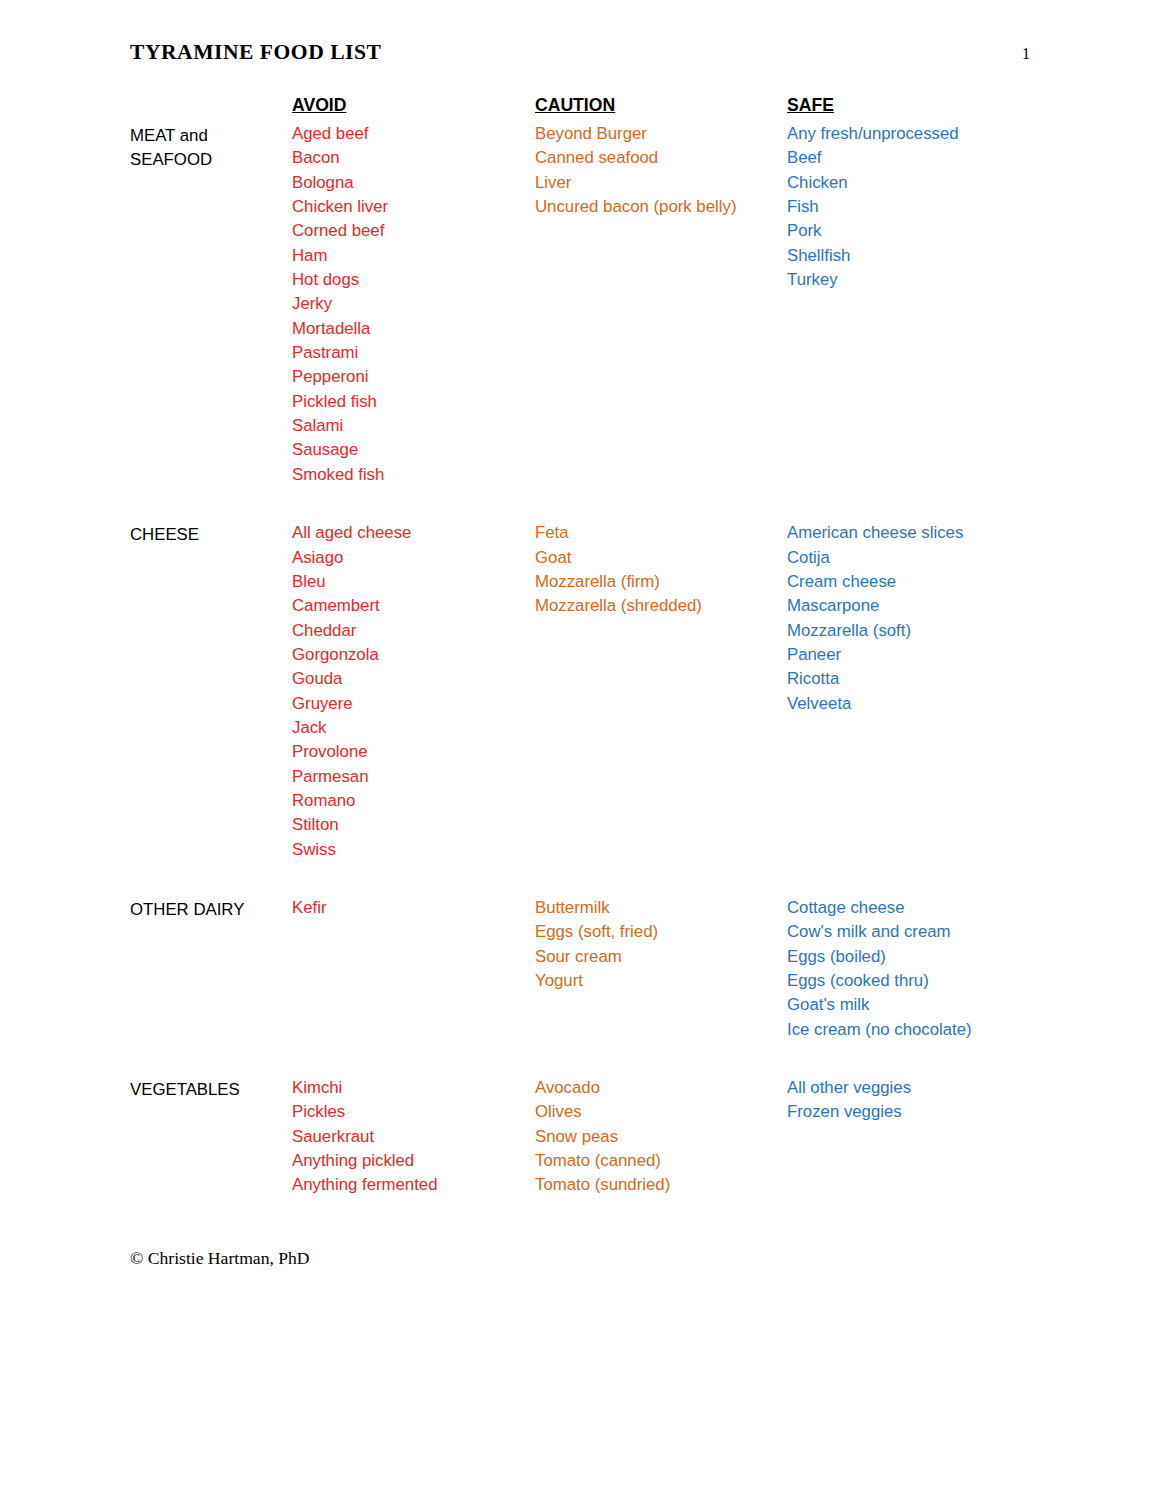TYRAMINE FOOD LIST
1
| | AVOID | CAUTION | SAFE |
| --- | --- | --- | --- |
| MEAT and SEAFOOD | Aged beef Bacon Bologna Chicken liver Corned beef Ham Hot dogs Jerky Mortadella Pastrami Pepperoni Pickled fish Salami Sausage Smoked fish | Beyond Burger Canned seafood Liver Uncured bacon (pork belly) | Any fresh/unprocessed Beef Chicken Fish Pork Shellfish Turkey |
| CHEESE | All aged cheese Asiago Bleu Camembert Cheddar Gorgonzola Gouda Gruyere Jack Provolone Parmesan Romano Stilton Swiss | Feta Goat Mozzarella (firm) Mozzarella (shredded) | American cheese slices Cotija Cream cheese Mascarpone Mozzarella (soft) Paneer Ricotta Velveeta |
| OTHER DAIRY | Kefir | Buttermilk Eggs (soft, fried) Sour cream Yogurt | Cottage cheese Cow's milk and cream Eggs (boiled) Eggs (cooked thru) Goat's milk Ice cream (no chocolate) |
| VEGETABLES | Kimchi Pickles Sauerkraut Anything pickled Anything fermented | Avocado Olives Snow peas Tomato (canned) Tomato (sundried) | All other veggies Frozen veggies |
© Christie Hartman, PhD